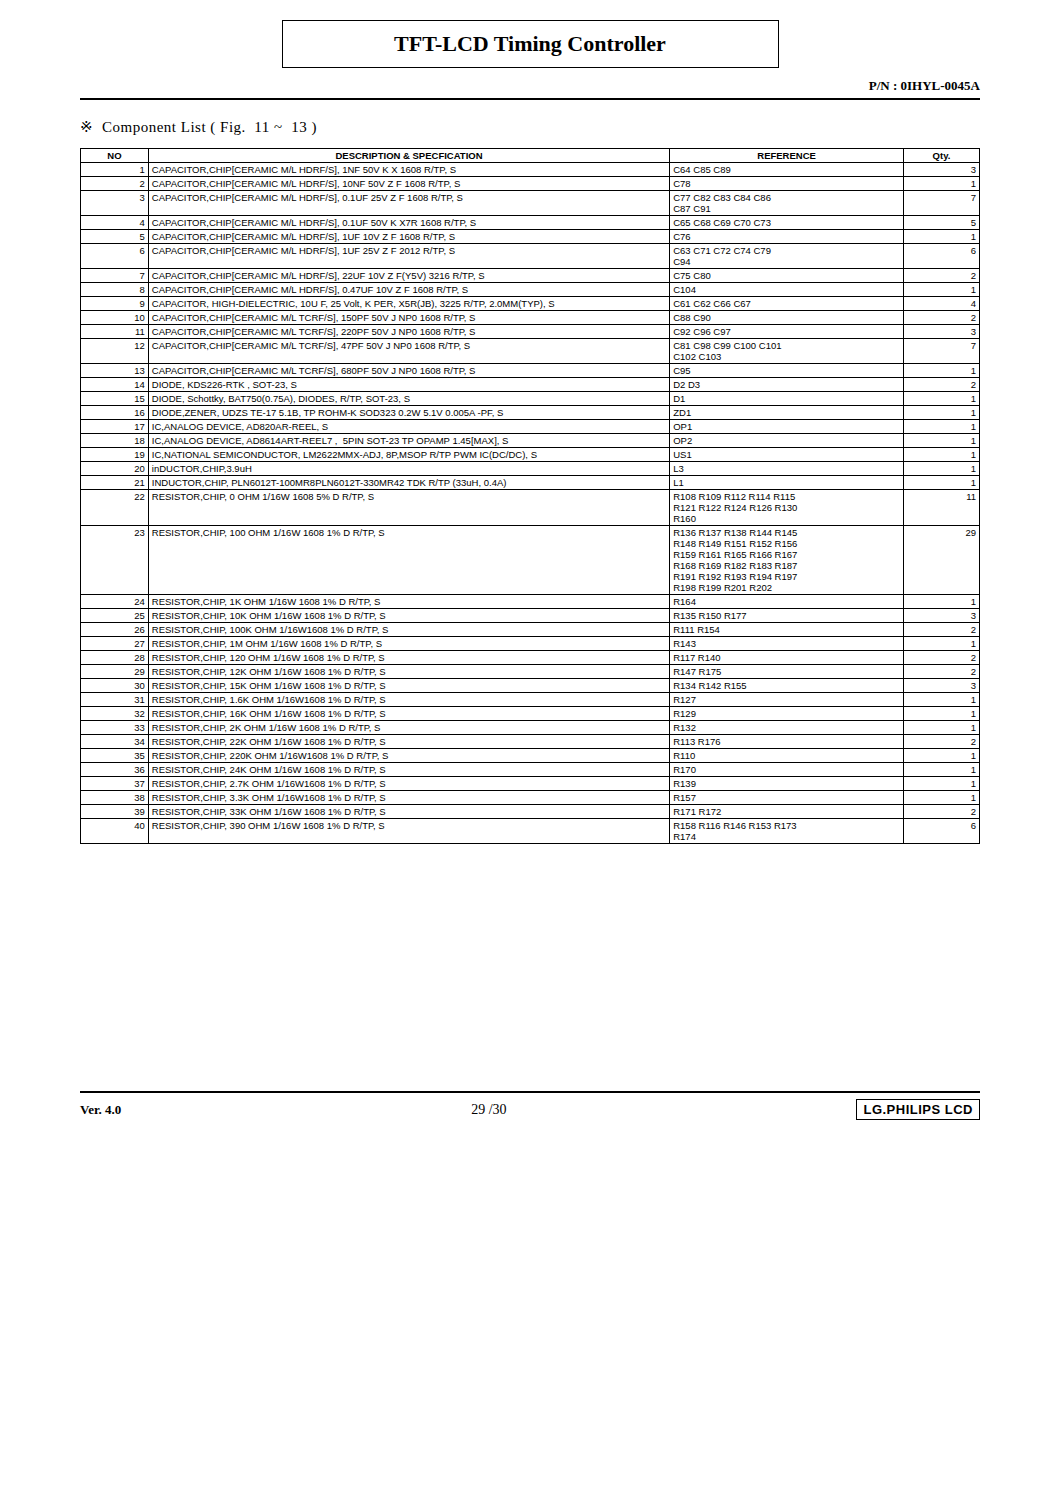TFT-LCD Timing Controller
P/N : 0IHYL-0045A
※ Component List ( Fig. 11 ~ 13 )
| NO | DESCRIPTION & SPECFICATION | REFERENCE | Qty. |
| --- | --- | --- | --- |
| 1 | CAPACITOR,CHIP[CERAMIC M/L HDRF/S], 1NF 50V K X 1608 R/TP, S | C64 C85 C89 | 3 |
| 2 | CAPACITOR,CHIP[CERAMIC M/L HDRF/S], 10NF 50V Z F 1608 R/TP, S | C78 | 1 |
| 3 | CAPACITOR,CHIP[CERAMIC M/L HDRF/S], 0.1UF 25V Z F 1608 R/TP, S | C77 C82 C83 C84 C86 C87 C91 | 7 |
| 4 | CAPACITOR,CHIP[CERAMIC M/L HDRF/S], 0.1UF 50V K X7R 1608 R/TP, S | C65 C68 C69 C70 C73 | 5 |
| 5 | CAPACITOR,CHIP[CERAMIC M/L HDRF/S], 1UF 10V Z F 1608 R/TP, S | C76 | 1 |
| 6 | CAPACITOR,CHIP[CERAMIC M/L HDRF/S], 1UF 25V Z F 2012 R/TP, S | C63 C71 C72 C74 C79 C94 | 6 |
| 7 | CAPACITOR,CHIP[CERAMIC M/L HDRF/S], 22UF 10V Z F(Y5V) 3216 R/TP, S | C75 C80 | 2 |
| 8 | CAPACITOR,CHIP[CERAMIC M/L HDRF/S], 0.47UF 10V Z F 1608 R/TP, S | C104 | 1 |
| 9 | CAPACITOR, HIGH-DIELECTRIC, 10U F, 25 Volt, K PER, X5R(JB), 3225 R/TP, 2.0MM(TYP), S | C61 C62 C66 C67 | 4 |
| 10 | CAPACITOR,CHIP[CERAMIC M/L TCRF/S], 150PF 50V J NP0 1608 R/TP, S | C88 C90 | 2 |
| 11 | CAPACITOR,CHIP[CERAMIC M/L TCRF/S], 220PF 50V J NP0 1608 R/TP, S | C92 C96 C97 | 3 |
| 12 | CAPACITOR,CHIP[CERAMIC M/L TCRF/S], 47PF 50V J NP0 1608 R/TP, S | C81 C98 C99 C100 C101 C102 C103 | 7 |
| 13 | CAPACITOR,CHIP[CERAMIC M/L TCRF/S], 680PF 50V J NP0 1608 R/TP, S | C95 | 1 |
| 14 | DIODE, KDS226-RTK , SOT-23, S | D2 D3 | 2 |
| 15 | DIODE, Schottky, BAT750(0.75A), DIODES, R/TP, SOT-23, S | D1 | 1 |
| 16 | DIODE,ZENER, UDZS TE-17 5.1B, TP ROHM-K SOD323 0.2W 5.1V 0.005A -PF, S | ZD1 | 1 |
| 17 | IC,ANALOG DEVICE, AD820AR-REEL, S | OP1 | 1 |
| 18 | IC,ANALOG DEVICE, AD8614ART-REEL7 , 5PIN SOT-23 TP OPAMP 1.45[MAX], S | OP2 | 1 |
| 19 | IC,NATIONAL SEMICONDUCTOR, LM2622MMX-ADJ, 8P,MSOP R/TP PWM IC(DC/DC), S | US1 | 1 |
| 20 | inDUCTOR,CHIP,3.9uH | L3 | 1 |
| 21 | INDUCTOR,CHIP, PLN6012T-100MR8PLN6012T-330MR42 TDK R/TP (33uH, 0.4A) | L1 | 1 |
| 22 | RESISTOR,CHIP, 0 OHM 1/16W 1608 5% D R/TP, S | R108 R109 R112 R114 R115 R121 R122 R124 R126 R130 R160 | 11 |
| 23 | RESISTOR,CHIP, 100 OHM 1/16W 1608 1% D R/TP, S | R136 R137 R138 R144 R145 R148 R149 R151 R152 R156 R159 R161 R165 R166 R167 R168 R169 R182 R183 R187 R191 R192 R193 R194 R197 R198 R199 R201 R202 | 29 |
| 24 | RESISTOR,CHIP, 1K OHM 1/16W 1608 1% D R/TP, S | R164 | 1 |
| 25 | RESISTOR,CHIP, 10K OHM 1/16W 1608 1% D R/TP, S | R135 R150 R177 | 3 |
| 26 | RESISTOR,CHIP, 100K OHM 1/16W1608 1% D R/TP, S | R111 R154 | 2 |
| 27 | RESISTOR,CHIP, 1M OHM 1/16W 1608 1% D R/TP, S | R143 | 1 |
| 28 | RESISTOR,CHIP, 120 OHM 1/16W 1608 1% D R/TP, S | R117 R140 | 2 |
| 29 | RESISTOR,CHIP, 12K OHM 1/16W 1608 1% D R/TP, S | R147 R175 | 2 |
| 30 | RESISTOR,CHIP, 15K OHM 1/16W 1608 1% D R/TP, S | R134 R142 R155 | 3 |
| 31 | RESISTOR,CHIP, 1.6K OHM 1/16W1608 1% D R/TP, S | R127 | 1 |
| 32 | RESISTOR,CHIP, 16K OHM 1/16W 1608 1% D R/TP, S | R129 | 1 |
| 33 | RESISTOR,CHIP, 2K OHM 1/16W 1608 1% D R/TP, S | R132 | 1 |
| 34 | RESISTOR,CHIP, 22K OHM 1/16W 1608 1% D R/TP, S | R113 R176 | 2 |
| 35 | RESISTOR,CHIP, 220K OHM 1/16W1608 1% D R/TP, S | R110 | 1 |
| 36 | RESISTOR,CHIP, 24K OHM 1/16W 1608 1% D R/TP, S | R170 | 1 |
| 37 | RESISTOR,CHIP, 2.7K OHM 1/16W1608 1% D R/TP, S | R139 | 1 |
| 38 | RESISTOR,CHIP, 3.3K OHM 1/16W1608 1% D R/TP, S | R157 | 1 |
| 39 | RESISTOR,CHIP, 33K OHM 1/16W 1608 1% D R/TP, S | R171 R172 | 2 |
| 40 | RESISTOR,CHIP, 390 OHM 1/16W 1608 1% D R/TP, S | R158 R116 R146 R153 R173 R174 | 6 |
Ver. 4.0
29 /30
LG.PHILIPS LCD